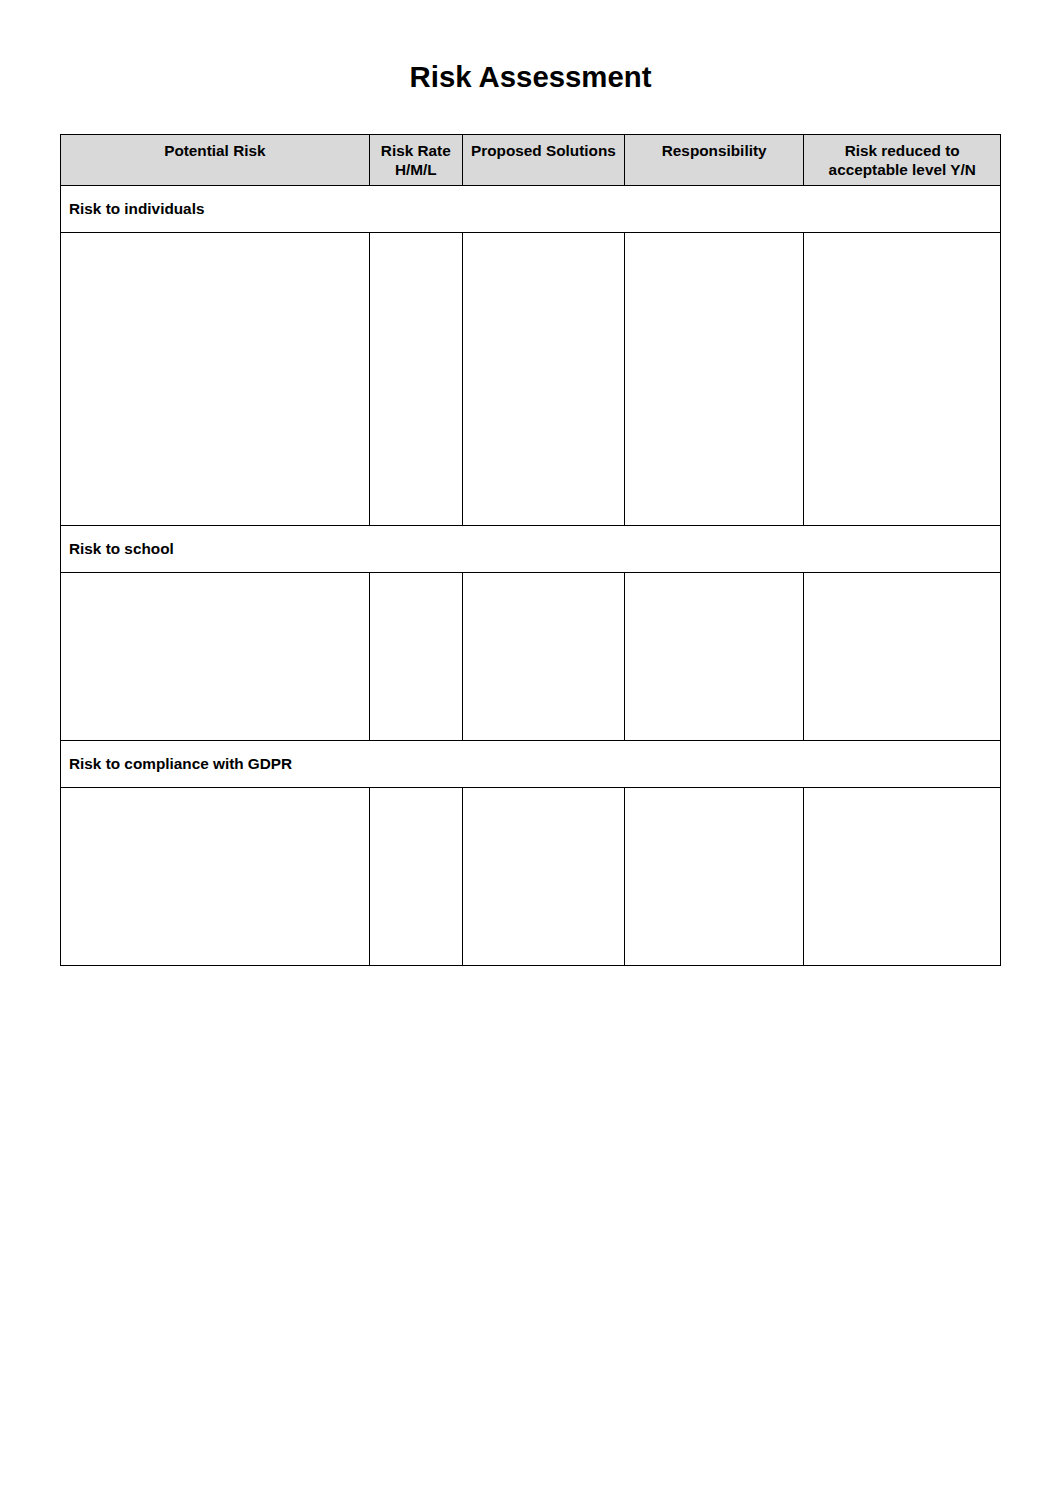Risk Assessment
| Potential Risk | Risk Rate H/M/L | Proposed Solutions | Responsibility | Risk reduced to acceptable level Y/N |
| --- | --- | --- | --- | --- |
| Risk to individuals |
| Risk to school |
| Risk to compliance with GDPR |